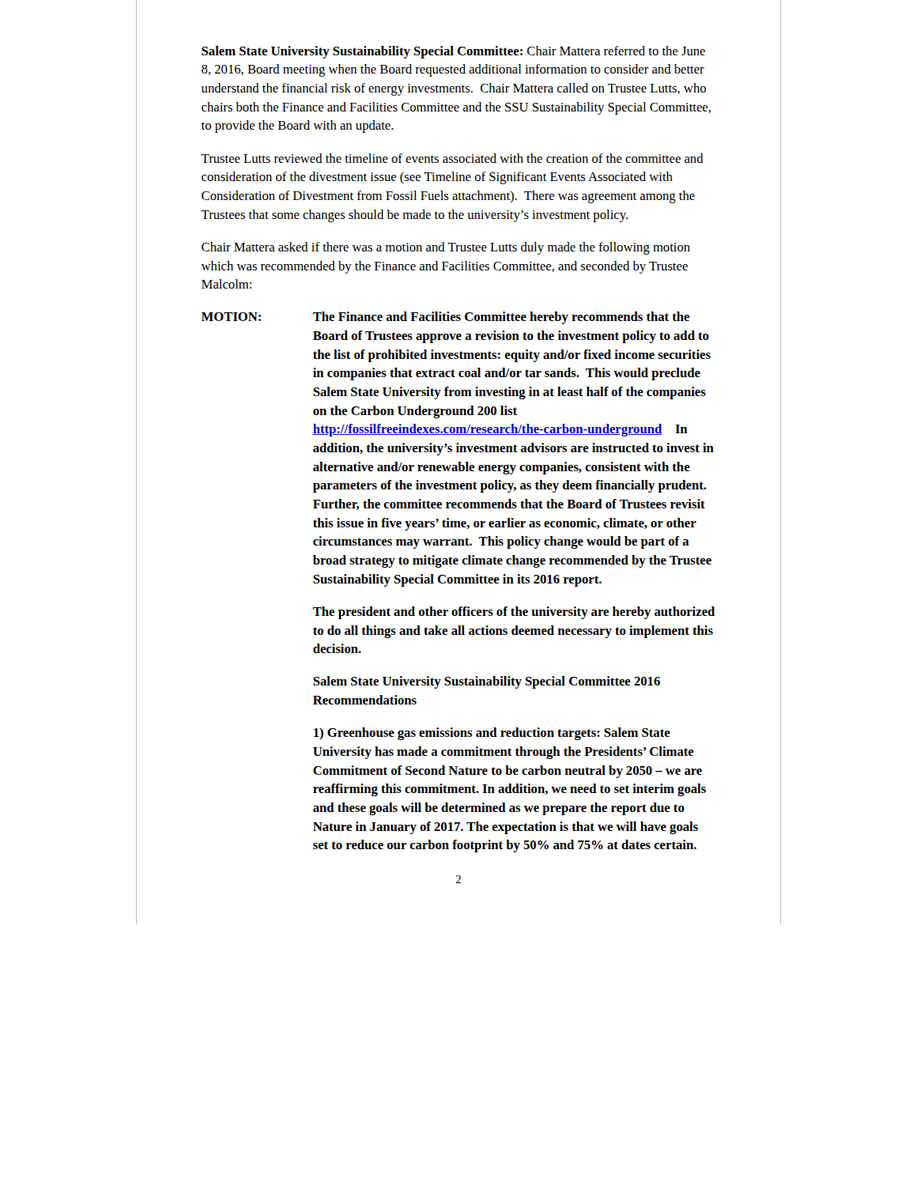Salem State University Sustainability Special Committee: Chair Mattera referred to the June 8, 2016, Board meeting when the Board requested additional information to consider and better understand the financial risk of energy investments. Chair Mattera called on Trustee Lutts, who chairs both the Finance and Facilities Committee and the SSU Sustainability Special Committee, to provide the Board with an update.
Trustee Lutts reviewed the timeline of events associated with the creation of the committee and consideration of the divestment issue (see Timeline of Significant Events Associated with Consideration of Divestment from Fossil Fuels attachment). There was agreement among the Trustees that some changes should be made to the university’s investment policy.
Chair Mattera asked if there was a motion and Trustee Lutts duly made the following motion which was recommended by the Finance and Facilities Committee, and seconded by Trustee Malcolm:
MOTION:
The Finance and Facilities Committee hereby recommends that the Board of Trustees approve a revision to the investment policy to add to the list of prohibited investments: equity and/or fixed income securities in companies that extract coal and/or tar sands. This would preclude Salem State University from investing in at least half of the companies on the Carbon Underground 200 list http://fossilfreeindexes.com/research/the-carbon-underground In addition, the university’s investment advisors are instructed to invest in alternative and/or renewable energy companies, consistent with the parameters of the investment policy, as they deem financially prudent. Further, the committee recommends that the Board of Trustees revisit this issue in five years’ time, or earlier as economic, climate, or other circumstances may warrant. This policy change would be part of a broad strategy to mitigate climate change recommended by the Trustee Sustainability Special Committee in its 2016 report.
The president and other officers of the university are hereby authorized to do all things and take all actions deemed necessary to implement this decision.
Salem State University Sustainability Special Committee 2016 Recommendations
1) Greenhouse gas emissions and reduction targets: Salem State University has made a commitment through the Presidents’ Climate Commitment of Second Nature to be carbon neutral by 2050 – we are reaffirming this commitment. In addition, we need to set interim goals and these goals will be determined as we prepare the report due to Nature in January of 2017. The expectation is that we will have goals set to reduce our carbon footprint by 50% and 75% at dates certain.
2